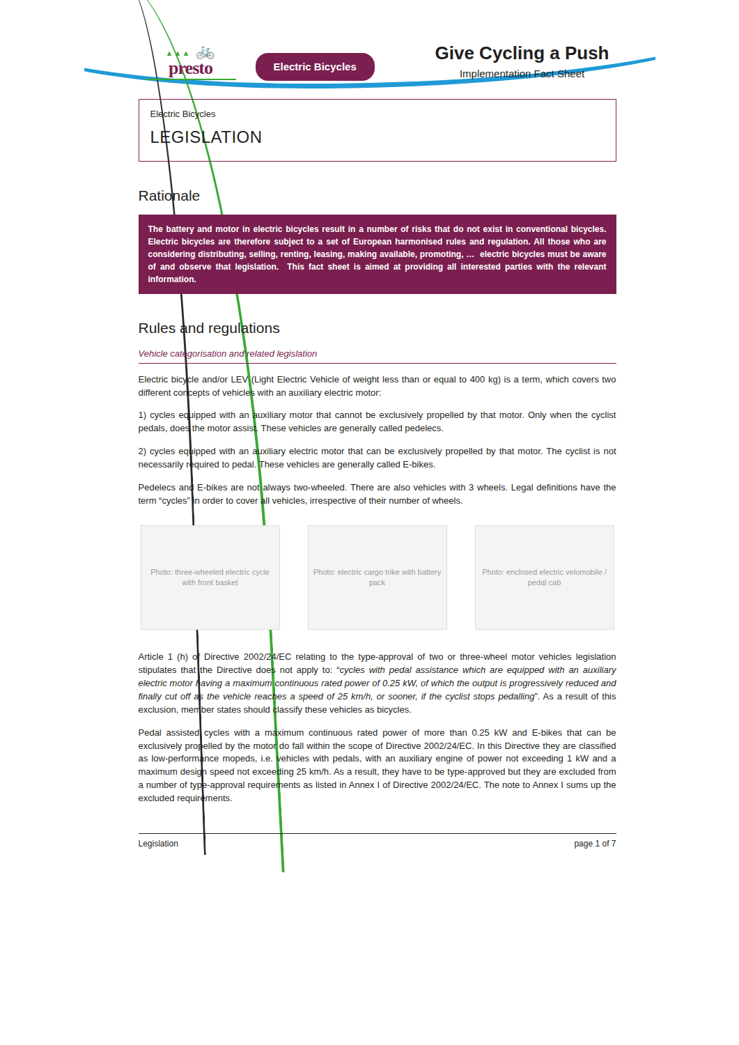▲▲▲ 🚲
presto
Electric Bicycles
Give Cycling a Push
Implementation Fact Sheet
Electric Bicycles
LEGISLATION
Rationale
The battery and motor in electric bicycles result in a number of risks that do not exist in conventional bicycles. Electric bicycles are therefore subject to a set of European harmonised rules and regulation. All those who are considering distributing, selling, renting, leasing, making available, promoting, … electric bicycles must be aware of and observe that legislation. This fact sheet is aimed at providing all interested parties with the relevant information.
Rules and regulations
Vehicle categorisation and related legislation
Electric bicycle and/or LEV (Light Electric Vehicle of weight less than or equal to 400 kg) is a term, which covers two different concepts of vehicles with an auxiliary electric motor:
1) cycles equipped with an auxiliary motor that cannot be exclusively propelled by that motor. Only when the cyclist pedals, does the motor assist. These vehicles are generally called pedelecs.
2) cycles equipped with an auxiliary electric motor that can be exclusively propelled by that motor. The cyclist is not necessarily required to pedal. These vehicles are generally called E-bikes.
Pedelecs and E-bikes are not always two-wheeled. There are also vehicles with 3 wheels. Legal definitions have the term “cycles” in order to cover all vehicles, irrespective of their number of wheels.
Photo: three-wheeled electric cycle with front basket
Photo: electric cargo trike with battery pack
Photo: enclosed electric velomobile / pedal cab
Article 1 (h) of Directive 2002/24/EC relating to the type-approval of two or three-wheel motor vehicles legislation stipulates that the Directive does not apply to: “cycles with pedal assistance which are equipped with an auxiliary electric motor having a maximum continuous rated power of 0.25 kW, of which the output is progressively reduced and finally cut off as the vehicle reaches a speed of 25 km/h, or sooner, if the cyclist stops pedalling”. As a result of this exclusion, member states should classify these vehicles as bicycles.
Pedal assisted cycles with a maximum continuous rated power of more than 0.25 kW and E-bikes that can be exclusively propelled by the motor do fall within the scope of Directive 2002/24/EC. In this Directive they are classified as low-performance mopeds, i.e. vehicles with pedals, with an auxiliary engine of power not exceeding 1 kW and a maximum design speed not exceeding 25 km/h. As a result, they have to be type-approved but they are excluded from a number of type-approval requirements as listed in Annex I of Directive 2002/24/EC. The note to Annex I sums up the excluded requirements.
Legislation page 1 of 7